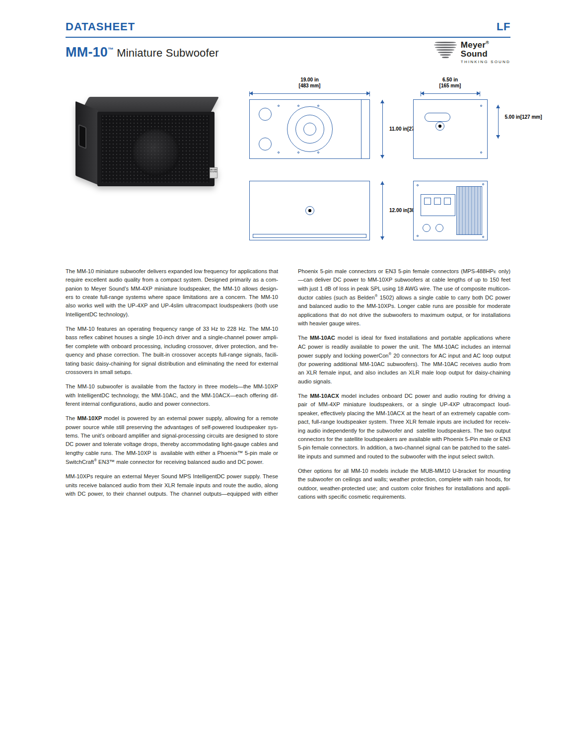DATASHEET
LF
MM-10™Miniature Subwoofer
Meyer®
Sound
THINKING SOUND
MEYER
SOUND
19.00 in[483 mm]
11.00 in[279 mm]
6.50 in[165 mm]
5.00 in[127 mm]
12.00 in[305 mm]
The MM-10 miniature subwoofer delivers expanded low frequency for applications that require excellent audio quality from a compact system. Designed primarily as a companion to Meyer Sound’s MM-4XP miniature loudspeaker, the MM-10 allows designers to create full-range systems where space limitations are a concern. The MM-10 also works well with the UP-4XP and UP-4slim ultracompact loudspeakers (both use IntelligentDC technology).
The MM-10 features an operating frequency range of 33 Hz to 228 Hz. The MM-10 bass reflex cabinet houses a single 10-inch driver and a single-channel power amplifier complete with onboard processing, including crossover, driver protection, and frequency and phase correction. The built-in crossover accepts full-range signals, facilitating basic daisy-chaining for signal distribution and eliminating the need for external crossovers in small setups.
The MM-10 subwoofer is available from the factory in three models—the MM-10XP with IntelligentDC technology, the MM-10AC, and the MM-10ACX—each offering different internal configurations, audio and power connectors.
The MM-10XP model is powered by an external power supply, allowing for a remote power source while still preserving the advantages of self-powered loudspeaker systems. The unit’s onboard amplifier and signal-processing circuits are designed to store DC power and tolerate voltage drops, thereby accommodating light-gauge cables and lengthy cable runs. The MM-10XP is available with either a Phoenix™ 5-pin male or SwitchCraft® EN3™ male connector for receiving balanced audio and DC power.
MM-10XPs require an external Meyer Sound MPS IntelligentDC power supply. These units receive balanced audio from their XLR female inputs and route the audio, along with DC power, to their channel outputs. The channel outputs—equipped with either Phoenix 5-pin male connectors or EN3 5-pin female connectors (MPS-488HPe only) —can deliver DC power to MM-10XP subwoofers at cable lengths of up to 150 feet with just 1 dB of loss in peak SPL using 18 AWG wire. The use of composite multiconductor cables (such as Belden® 1502) allows a single cable to carry both DC power and balanced audio to the MM-10XPs. Longer cable runs are possible for moderate applications that do not drive the subwoofers to maximum output, or for installations with heavier gauge wires.
The MM-10AC model is ideal for fixed installations and portable applications where AC power is readily available to power the unit. The MM-10AC includes an internal power supply and locking powerCon® 20 connectors for AC input and AC loop output (for powering additional MM-10AC subwoofers). The MM-10AC receives audio from an XLR female input, and also includes an XLR male loop output for daisy-chaining audio signals.
The MM-10ACX model includes onboard DC power and audio routing for driving a pair of MM-4XP miniature loudspeakers, or a single UP-4XP ultracompact loudspeaker, effectively placing the MM-10ACX at the heart of an extremely capable compact, full-range loudspeaker system. Three XLR female inputs are included for receiving audio independently for the subwoofer and satellite loudspeakers. The two output connectors for the satellite loudspeakers are available with Phoenix 5-Pin male or EN3 5-pin female connectors. In addition, a two-channel signal can be patched to the satellite inputs and summed and routed to the subwoofer with the input select switch.
Other options for all MM-10 models include the MUB-MM10 U-bracket for mounting the subwoofer on ceilings and walls; weather protection, complete with rain hoods, for outdoor, weather-protected use; and custom color finishes for installations and applications with specific cosmetic requirements.